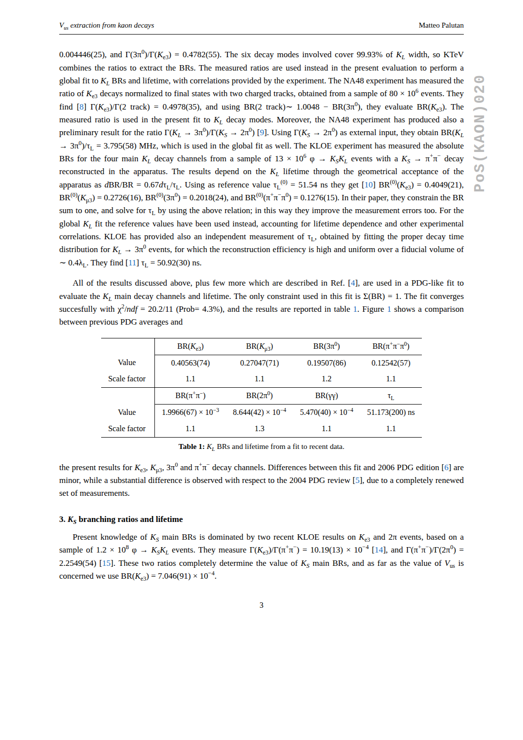Vus extraction from kaon decays Matteo Palutan
PoS(KAON)020
0.004446(25), and Γ(3π0)/Γ(Ke3) = 0.4782(55). The six decay modes involved cover 99.93% of KL width, so KTeV combines the ratios to extract the BRs. The measured ratios are used instead in the present evaluation to perform a global fit to KL BRs and lifetime, with correlations provided by the experiment. The NA48 experiment has measured the ratio of Ke3 decays normalized to final states with two charged tracks, obtained from a sample of 80 × 106 events. They find [8] Γ(Ke3)/Γ(2 track) = 0.4978(35), and using BR(2 track)∼ 1.0048 − BR(3π0), they evaluate BR(Ke3). The measured ratio is used in the present fit to KL decay modes. Moreover, the NA48 experiment has produced also a preliminary result for the ratio Γ(KL → 3π0)/Γ(KS → 2π0) [9]. Using Γ(KS → 2π0) as external input, they obtain BR(KL → 3π0)/τL = 3.795(58) MHz, which is used in the global fit as well. The KLOE experiment has measured the absolute BRs for the four main KL decay channels from a sample of 13 × 106 φ → KSKL events with a KS → π+π− decay reconstructed in the apparatus. The results depend on the KL lifetime through the geometrical acceptance of the apparatus as d BR/BR = 0.67dτL/τL. Using as reference value τL(0) = 51.54 ns they get [10] BR(0)(Ke3) = 0.4049(21), BR(0)(Kμ3) = 0.2726(16), BR(0)(3π0) = 0.2018(24), and BR(0)(π+π−π0) = 0.1276(15). In their paper, they constrain the BR sum to one, and solve for τL by using the above relation; in this way they improve the measurement errors too. For the global KL fit the reference values have been used instead, accounting for lifetime dependence and other experimental correlations. KLOE has provided also an independent measurement of τL, obtained by fitting the proper decay time distribution for KL → 3π0 events, for which the reconstruction efficiency is high and uniform over a fiducial volume of ∼ 0.4λL. They find [11] τL = 50.92(30) ns.
All of the results discussed above, plus few more which are described in Ref. [4], are used in a PDG-like fit to evaluate the KL main decay channels and lifetime. The only constraint used in this fit is Σ(BR) = 1. The fit converges succesfully with χ2/ndf = 20.2/11 (Prob= 4.3%), and the results are reported in table 1. Figure 1 shows a comparison between previous PDG averages and
| | BR( K e3 ) | BR( K μ3 ) | BR(3π 0 ) | BR(π + π − π 0 ) |
| Value | 0.40563(74) | 0.27047(71) | 0.19507(86) | 0.12542(57) |
| Scale factor | 1.1 | 1.1 | 1.2 | 1.1 |
| | BR(π + π − ) | BR(2π 0 ) | BR(γγ) | τ L |
| Value | 1.9966(67) × 10 −3 | 8.644(42) × 10 −4 | 5.470(40) × 10 −4 | 51.173(200) ns |
| Scale factor | 1.1 | 1.3 | 1.1 | 1.1 |
Table 1: KL BRs and lifetime from a fit to recent data.
the present results for Ke3, Kμ3, 3π0 and π+π− decay channels. Differences between this fit and 2006 PDG edition [6] are minor, while a substantial difference is observed with respect to the 2004 PDG review [5], due to a completely renewed set of measurements.
3. KS branching ratios and lifetime
Present knowledge of KS main BRs is dominated by two recent KLOE results on Ke3 and 2π events, based on a sample of 1.2 × 108 φ → KSKL events. They measure Γ(Ke3)/Γ(π+π−) = 10.19(13) × 10−4 [14], and Γ(π+π−)/Γ(2π0) = 2.2549(54) [15]. These two ratios completely determine the value of KS main BRs, and as far as the value of Vus is concerned we use BR(Ke3) = 7.046(91) × 10−4.
3